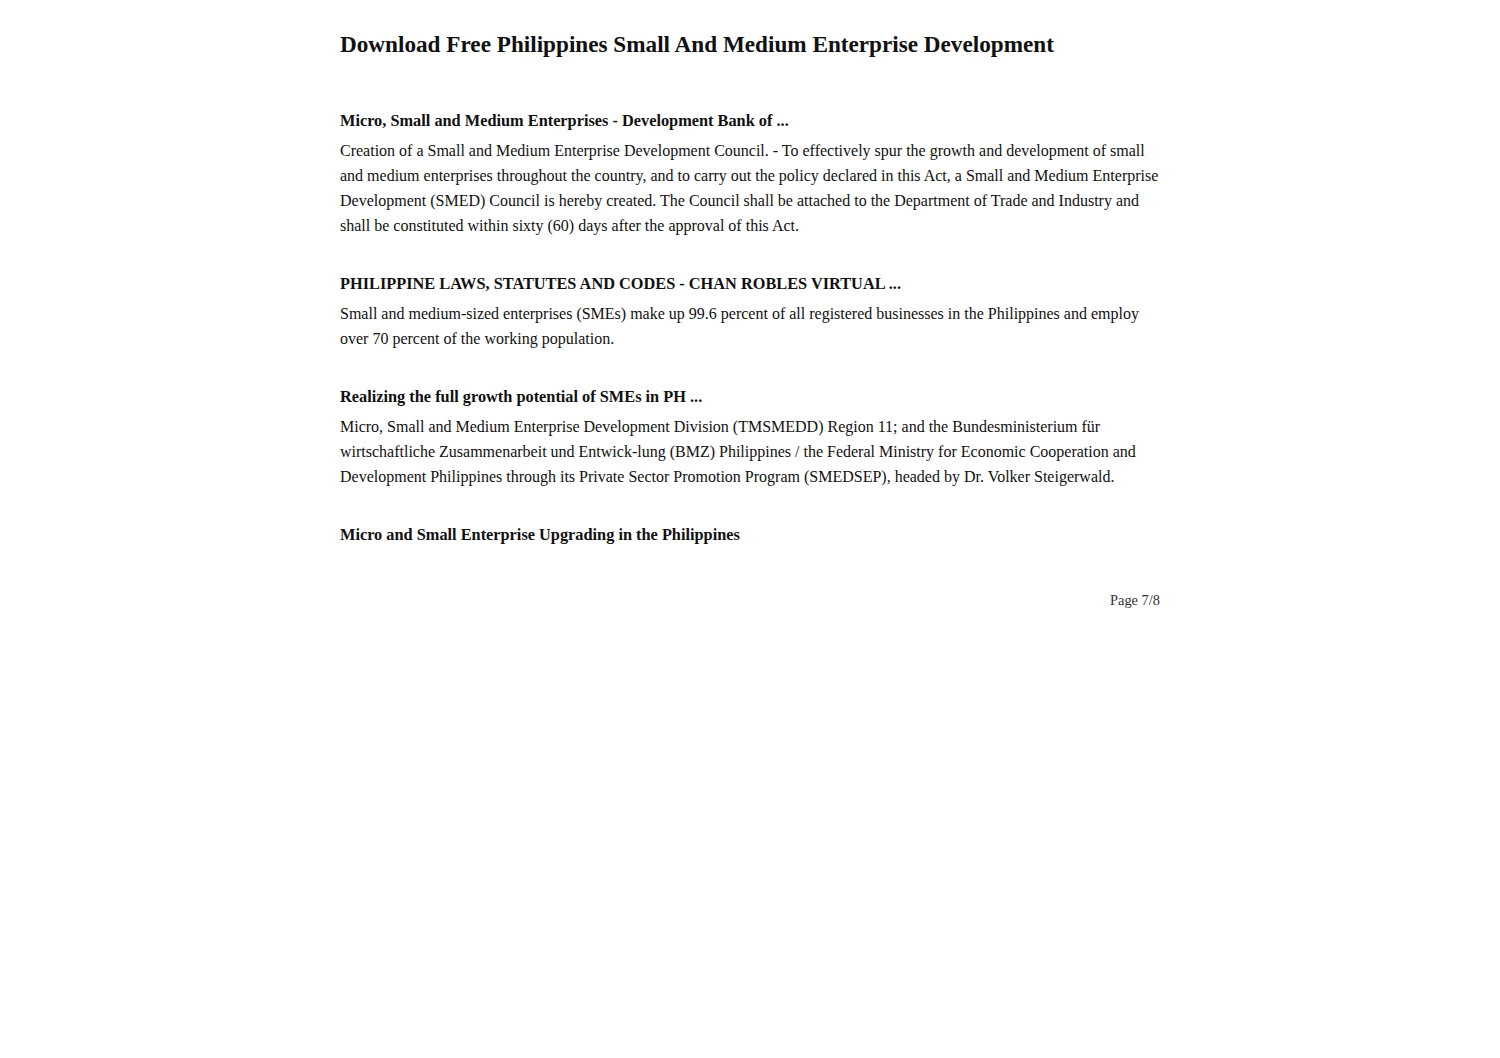Download Free Philippines Small And Medium Enterprise Development
Micro, Small and Medium Enterprises - Development Bank of ...
Creation of a Small and Medium Enterprise Development Council. - To effectively spur the growth and development of small and medium enterprises throughout the country, and to carry out the policy declared in this Act, a Small and Medium Enterprise Development (SMED) Council is hereby created. The Council shall be attached to the Department of Trade and Industry and shall be constituted within sixty (60) days after the approval of this Act.
PHILIPPINE LAWS, STATUTES AND CODES - CHAN ROBLES VIRTUAL ...
Small and medium-sized enterprises (SMEs) make up 99.6 percent of all registered businesses in the Philippines and employ over 70 percent of the working population.
Realizing the full growth potential of SMEs in PH ...
Micro, Small and Medium Enterprise Development Division (TMSMEDD) Region 11; and the Bundesministerium für wirtschaftliche Zusammenarbeit und Entwick-lung (BMZ) Philippines / the Federal Ministry for Economic Cooperation and Development Philippines through its Private Sector Promotion Program (SMEDSEP), headed by Dr. Volker Steigerwald.
Micro and Small Enterprise Upgrading in the Philippines
Page 7/8